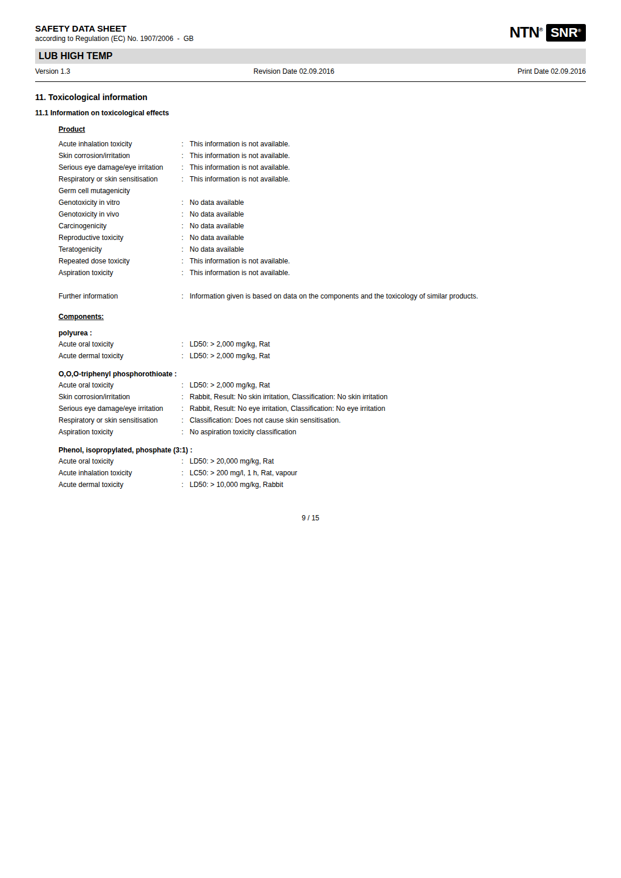SAFETY DATA SHEET
according to Regulation (EC) No. 1907/2006 - GB
NTN® SNR®
LUB HIGH TEMP
Version 1.3 Revision Date 02.09.2016 Print Date 02.09.2016
11. Toxicological information
11.1 Information on toxicological effects
Product
| Acute inhalation toxicity | : | This information is not available. |
| Skin corrosion/irritation | : | This information is not available. |
| Serious eye damage/eye irritation | : | This information is not available. |
| Respiratory or skin sensitisation | : | This information is not available. |
| Germ cell mutagenicity | | |
| Genotoxicity in vitro | : | No data available |
| Genotoxicity in vivo | : | No data available |
| Carcinogenicity | : | No data available |
| Reproductive toxicity | : | No data available |
| Teratogenicity | : | No data available |
| Repeated dose toxicity | : | This information is not available. |
| Aspiration toxicity | : | This information is not available. |
| Further information | : | Information given is based on data on the components and the toxicology of similar products. |
Components:
polyurea :
| Acute oral toxicity | : | LD50: > 2,000 mg/kg, Rat |
| Acute dermal toxicity | : | LD50: > 2,000 mg/kg, Rat |
O,O,O-triphenyl phosphorothioate :
| Acute oral toxicity | : | LD50: > 2,000 mg/kg, Rat |
| Skin corrosion/irritation | : | Rabbit, Result: No skin irritation, Classification: No skin irritation |
| Serious eye damage/eye irritation | : | Rabbit, Result: No eye irritation, Classification: No eye irritation |
| Respiratory or skin sensitisation | : | Classification: Does not cause skin sensitisation. |
| Aspiration toxicity | : | No aspiration toxicity classification |
Phenol, isopropylated, phosphate (3:1) :
| Acute oral toxicity | : | LD50: > 20,000 mg/kg, Rat |
| Acute inhalation toxicity | : | LC50: > 200 mg/l, 1 h, Rat, vapour |
| Acute dermal toxicity | : | LD50: > 10,000 mg/kg, Rabbit |
9 / 15